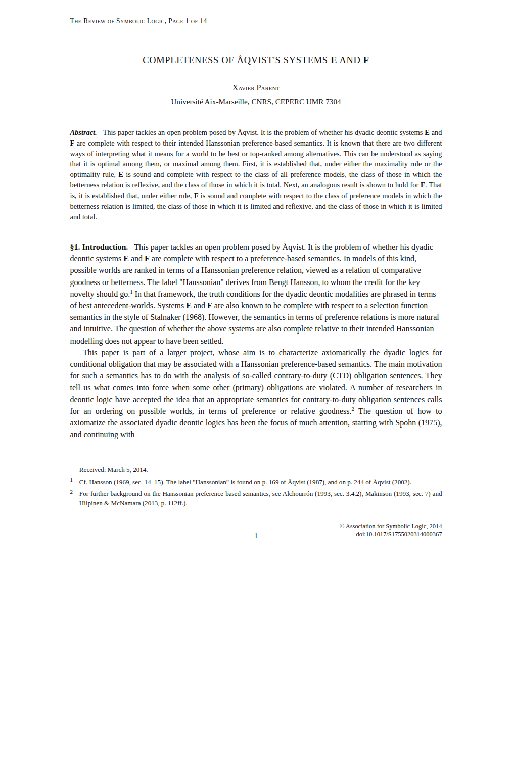The Review of Symbolic Logic, Page 1 of 14
Completeness of Åqvist's Systems E and F
Xavier Parent
Université Aix-Marseille, CNRS, CEPERC UMR 7304
Abstract. This paper tackles an open problem posed by Åqvist. It is the problem of whether his dyadic deontic systems E and F are complete with respect to their intended Hanssonian preference-based semantics. It is known that there are two different ways of interpreting what it means for a world to be best or top-ranked among alternatives. This can be understood as saying that it is optimal among them, or maximal among them. First, it is established that, under either the maximality rule or the optimality rule, E is sound and complete with respect to the class of all preference models, the class of those in which the betterness relation is reflexive, and the class of those in which it is total. Next, an analogous result is shown to hold for F. That is, it is established that, under either rule, F is sound and complete with respect to the class of preference models in which the betterness relation is limited, the class of those in which it is limited and reflexive, and the class of those in which it is limited and total.
§1. Introduction.
This paper tackles an open problem posed by Åqvist. It is the problem of whether his dyadic deontic systems E and F are complete with respect to a preference-based semantics. In models of this kind, possible worlds are ranked in terms of a Hanssonian preference relation, viewed as a relation of comparative goodness or betterness. The label "Hanssonian" derives from Bengt Hansson, to whom the credit for the key novelty should go.1 In that framework, the truth conditions for the dyadic deontic modalities are phrased in terms of best antecedent-worlds. Systems E and F are also known to be complete with respect to a selection function semantics in the style of Stalnaker (1968). However, the semantics in terms of preference relations is more natural and intuitive. The question of whether the above systems are also complete relative to their intended Hanssonian modelling does not appear to have been settled.
This paper is part of a larger project, whose aim is to characterize axiomatically the dyadic logics for conditional obligation that may be associated with a Hanssonian preference-based semantics. The main motivation for such a semantics has to do with the analysis of so-called contrary-to-duty (CTD) obligation sentences. They tell us what comes into force when some other (primary) obligations are violated. A number of researchers in deontic logic have accepted the idea that an appropriate semantics for contrary-to-duty obligation sentences calls for an ordering on possible worlds, in terms of preference or relative goodness.2 The question of how to axiomatize the associated dyadic deontic logics has been the focus of much attention, starting with Spohn (1975), and continuing with
Received: March 5, 2014.
1 Cf. Hansson (1969, sec. 14–15). The label "Hanssonian" is found on p. 169 of Åqvist (1987), and on p. 244 of Åqvist (2002).
2 For further background on the Hanssonian preference-based semantics, see Alchourrón (1993, sec. 3.4.2), Makinson (1993, sec. 7) and Hilpinen & McNamara (2013, p. 112ff.).
© Association for Symbolic Logic, 2014
doi:10.1017/S1755020314000367
1